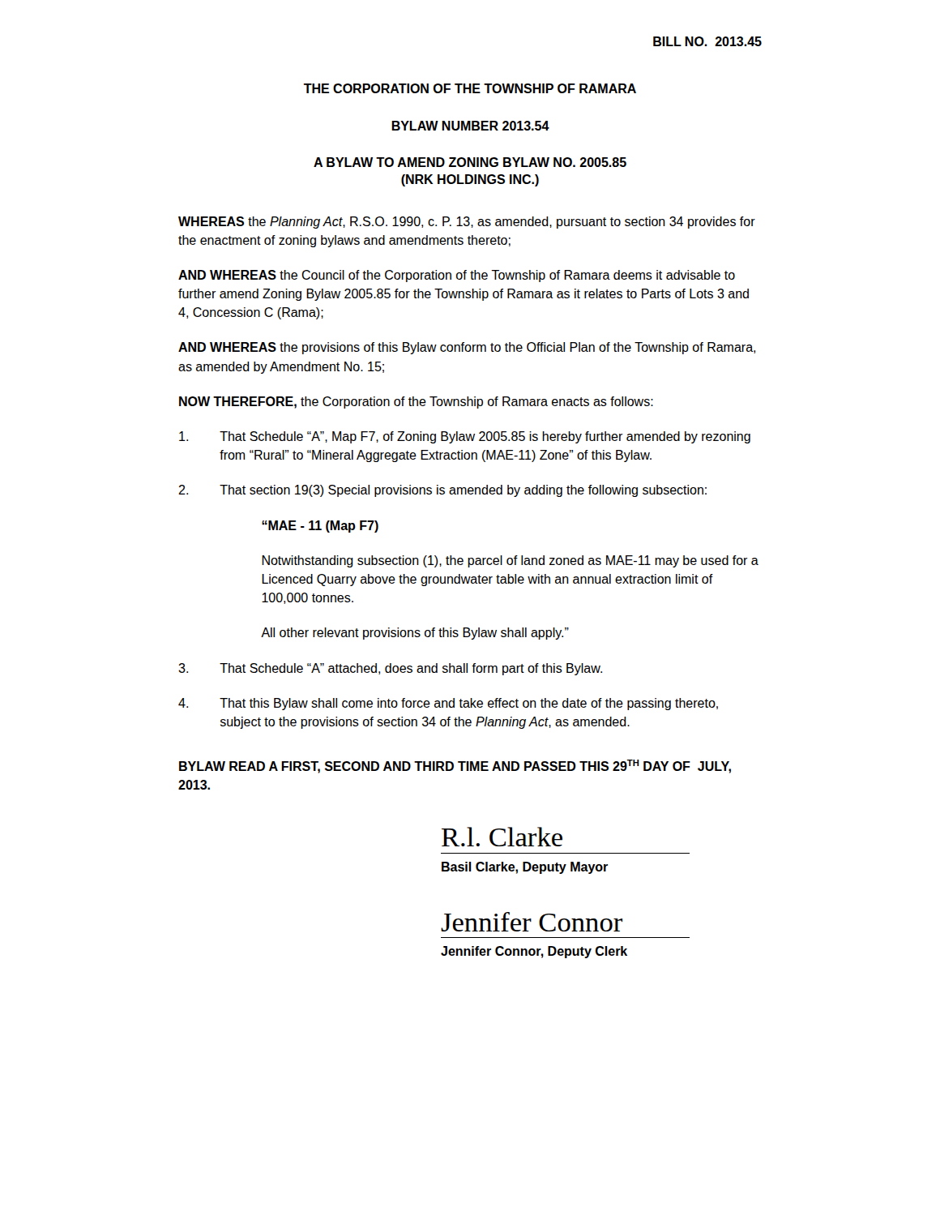BILL NO. 2013.45
THE CORPORATION OF THE TOWNSHIP OF RAMARA
BYLAW NUMBER 2013.54
A BYLAW TO AMEND ZONING BYLAW NO. 2005.85
(NRK HOLDINGS INC.)
WHEREAS the Planning Act, R.S.O. 1990, c. P. 13, as amended, pursuant to section 34 provides for the enactment of zoning bylaws and amendments thereto;
AND WHEREAS the Council of the Corporation of the Township of Ramara deems it advisable to further amend Zoning Bylaw 2005.85 for the Township of Ramara as it relates to Parts of Lots 3 and 4, Concession C (Rama);
AND WHEREAS the provisions of this Bylaw conform to the Official Plan of the Township of Ramara, as amended by Amendment No. 15;
NOW THEREFORE, the Corporation of the Township of Ramara enacts as follows:
1. That Schedule “A”, Map F7, of Zoning Bylaw 2005.85 is hereby further amended by rezoning from “Rural” to “Mineral Aggregate Extraction (MAE-11) Zone” of this Bylaw.
2. That section 19(3) Special provisions is amended by adding the following subsection:
“MAE - 11 (Map F7)
Notwithstanding subsection (1), the parcel of land zoned as MAE-11 may be used for a Licenced Quarry above the groundwater table with an annual extraction limit of 100,000 tonnes.
All other relevant provisions of this Bylaw shall apply.”
3. That Schedule “A” attached, does and shall form part of this Bylaw.
4. That this Bylaw shall come into force and take effect on the date of the passing thereto, subject to the provisions of section 34 of the Planning Act, as amended.
BYLAW READ A FIRST, SECOND AND THIRD TIME AND PASSED THIS 29TH DAY OF JULY, 2013.
R.l. Clarke Basil Clarke, Deputy Mayor
Jennifer Connor Jennifer Connor, Deputy Clerk